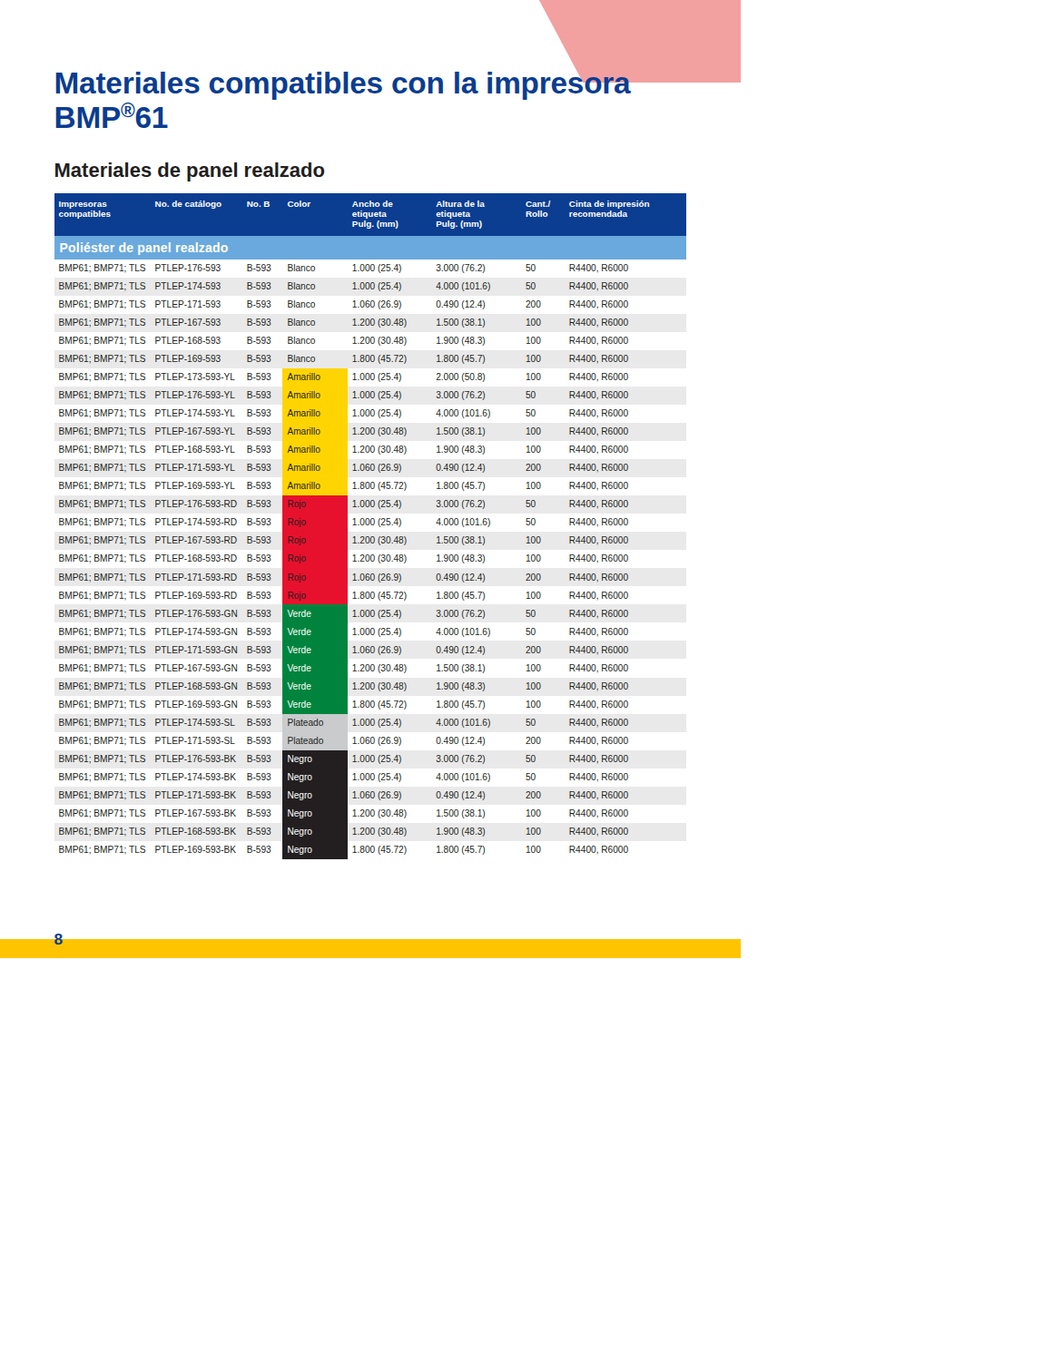Materiales compatibles con la impresora BMP®61
Materiales de panel realzado
| Impresoras compatibles | No. de catálogo | No. B | Color | Ancho de etiqueta Pulg. (mm) | Altura de la etiqueta Pulg. (mm) | Cant./ Rollo | Cinta de impresión recomendada |
| --- | --- | --- | --- | --- | --- | --- | --- |
| Poliéster de panel realzado |
| BMP61; BMP71; TLS | PTLEP-176-593 | B-593 | Blanco | 1.000 (25.4) | 3.000 (76.2) | 50 | R4400, R6000 |
| BMP61; BMP71; TLS | PTLEP-174-593 | B-593 | Blanco | 1.000 (25.4) | 4.000 (101.6) | 50 | R4400, R6000 |
| BMP61; BMP71; TLS | PTLEP-171-593 | B-593 | Blanco | 1.060 (26.9) | 0.490 (12.4) | 200 | R4400, R6000 |
| BMP61; BMP71; TLS | PTLEP-167-593 | B-593 | Blanco | 1.200 (30.48) | 1.500 (38.1) | 100 | R4400, R6000 |
| BMP61; BMP71; TLS | PTLEP-168-593 | B-593 | Blanco | 1.200 (30.48) | 1.900 (48.3) | 100 | R4400, R6000 |
| BMP61; BMP71; TLS | PTLEP-169-593 | B-593 | Blanco | 1.800 (45.72) | 1.800 (45.7) | 100 | R4400, R6000 |
| BMP61; BMP71; TLS | PTLEP-173-593-YL | B-593 | Amarillo | 1.000 (25.4) | 2.000 (50.8) | 100 | R4400, R6000 |
| BMP61; BMP71; TLS | PTLEP-176-593-YL | B-593 | Amarillo | 1.000 (25.4) | 3.000 (76.2) | 50 | R4400, R6000 |
| BMP61; BMP71; TLS | PTLEP-174-593-YL | B-593 | Amarillo | 1.000 (25.4) | 4.000 (101.6) | 50 | R4400, R6000 |
| BMP61; BMP71; TLS | PTLEP-167-593-YL | B-593 | Amarillo | 1.200 (30.48) | 1.500 (38.1) | 100 | R4400, R6000 |
| BMP61; BMP71; TLS | PTLEP-168-593-YL | B-593 | Amarillo | 1.200 (30.48) | 1.900 (48.3) | 100 | R4400, R6000 |
| BMP61; BMP71; TLS | PTLEP-171-593-YL | B-593 | Amarillo | 1.060 (26.9) | 0.490 (12.4) | 200 | R4400, R6000 |
| BMP61; BMP71; TLS | PTLEP-169-593-YL | B-593 | Amarillo | 1.800 (45.72) | 1.800 (45.7) | 100 | R4400, R6000 |
| BMP61; BMP71; TLS | PTLEP-176-593-RD | B-593 | Rojo | 1.000 (25.4) | 3.000 (76.2) | 50 | R4400, R6000 |
| BMP61; BMP71; TLS | PTLEP-174-593-RD | B-593 | Rojo | 1.000 (25.4) | 4.000 (101.6) | 50 | R4400, R6000 |
| BMP61; BMP71; TLS | PTLEP-167-593-RD | B-593 | Rojo | 1.200 (30.48) | 1.500 (38.1) | 100 | R4400, R6000 |
| BMP61; BMP71; TLS | PTLEP-168-593-RD | B-593 | Rojo | 1.200 (30.48) | 1.900 (48.3) | 100 | R4400, R6000 |
| BMP61; BMP71; TLS | PTLEP-171-593-RD | B-593 | Rojo | 1.060 (26.9) | 0.490 (12.4) | 200 | R4400, R6000 |
| BMP61; BMP71; TLS | PTLEP-169-593-RD | B-593 | Rojo | 1.800 (45.72) | 1.800 (45.7) | 100 | R4400, R6000 |
| BMP61; BMP71; TLS | PTLEP-176-593-GN | B-593 | Verde | 1.000 (25.4) | 3.000 (76.2) | 50 | R4400, R6000 |
| BMP61; BMP71; TLS | PTLEP-174-593-GN | B-593 | Verde | 1.000 (25.4) | 4.000 (101.6) | 50 | R4400, R6000 |
| BMP61; BMP71; TLS | PTLEP-171-593-GN | B-593 | Verde | 1.060 (26.9) | 0.490 (12.4) | 200 | R4400, R6000 |
| BMP61; BMP71; TLS | PTLEP-167-593-GN | B-593 | Verde | 1.200 (30.48) | 1.500 (38.1) | 100 | R4400, R6000 |
| BMP61; BMP71; TLS | PTLEP-168-593-GN | B-593 | Verde | 1.200 (30.48) | 1.900 (48.3) | 100 | R4400, R6000 |
| BMP61; BMP71; TLS | PTLEP-169-593-GN | B-593 | Verde | 1.800 (45.72) | 1.800 (45.7) | 100 | R4400, R6000 |
| BMP61; BMP71; TLS | PTLEP-174-593-SL | B-593 | Plateado | 1.000 (25.4) | 4.000 (101.6) | 50 | R4400, R6000 |
| BMP61; BMP71; TLS | PTLEP-171-593-SL | B-593 | Plateado | 1.060 (26.9) | 0.490 (12.4) | 200 | R4400, R6000 |
| BMP61; BMP71; TLS | PTLEP-176-593-BK | B-593 | Negro | 1.000 (25.4) | 3.000 (76.2) | 50 | R4400, R6000 |
| BMP61; BMP71; TLS | PTLEP-174-593-BK | B-593 | Negro | 1.000 (25.4) | 4.000 (101.6) | 50 | R4400, R6000 |
| BMP61; BMP71; TLS | PTLEP-171-593-BK | B-593 | Negro | 1.060 (26.9) | 0.490 (12.4) | 200 | R4400, R6000 |
| BMP61; BMP71; TLS | PTLEP-167-593-BK | B-593 | Negro | 1.200 (30.48) | 1.500 (38.1) | 100 | R4400, R6000 |
| BMP61; BMP71; TLS | PTLEP-168-593-BK | B-593 | Negro | 1.200 (30.48) | 1.900 (48.3) | 100 | R4400, R6000 |
| BMP61; BMP71; TLS | PTLEP-169-593-BK | B-593 | Negro | 1.800 (45.72) | 1.800 (45.7) | 100 | R4400, R6000 |
8